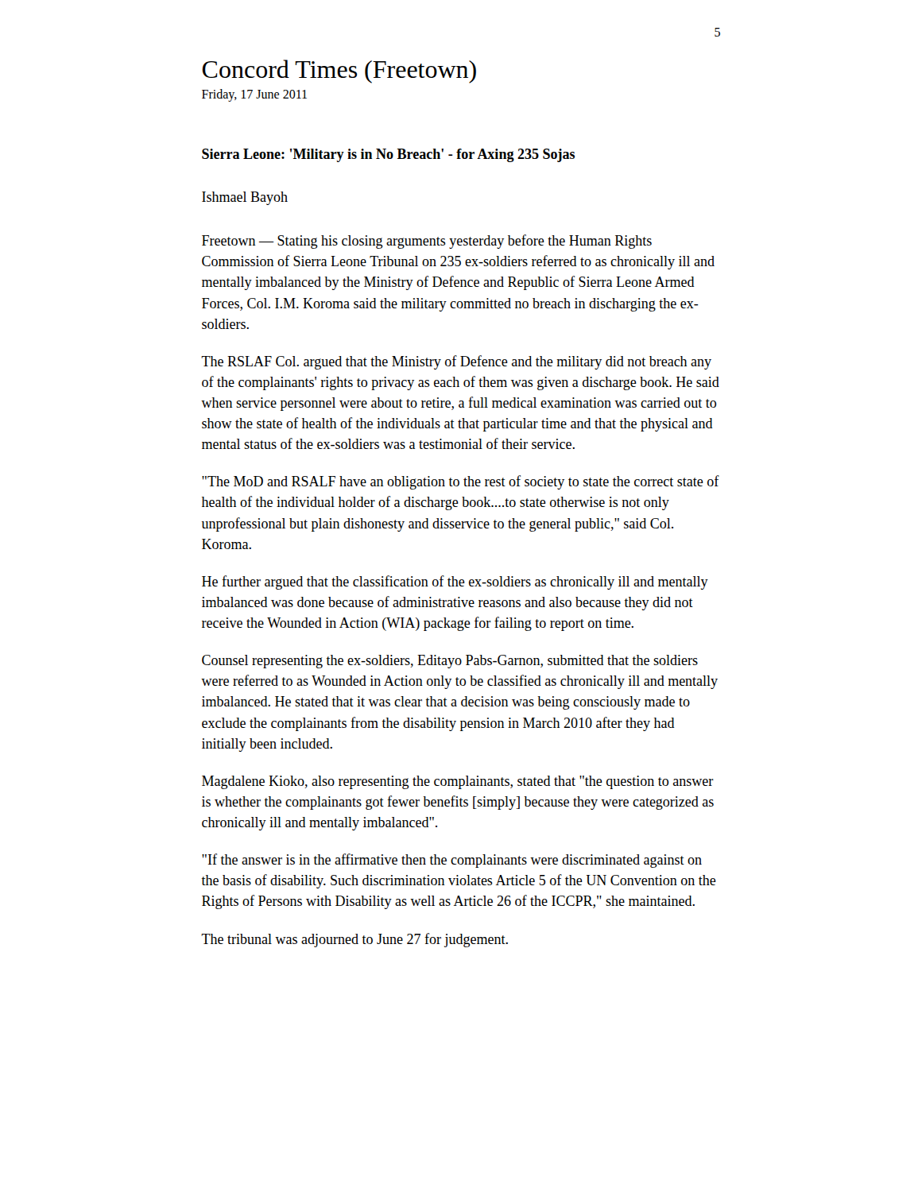5
Concord Times (Freetown)
Friday, 17 June 2011
Sierra Leone: 'Military is in No Breach' - for Axing 235 Sojas
Ishmael Bayoh
Freetown — Stating his closing arguments yesterday before the Human Rights Commission of Sierra Leone Tribunal on 235 ex-soldiers referred to as chronically ill and mentally imbalanced by the Ministry of Defence and Republic of Sierra Leone Armed Forces, Col. I.M. Koroma said the military committed no breach in discharging the ex-soldiers.
The RSLAF Col. argued that the Ministry of Defence and the military did not breach any of the complainants' rights to privacy as each of them was given a discharge book. He said when service personnel were about to retire, a full medical examination was carried out to show the state of health of the individuals at that particular time and that the physical and mental status of the ex-soldiers was a testimonial of their service.
"The MoD and RSALF have an obligation to the rest of society to state the correct state of health of the individual holder of a discharge book....to state otherwise is not only unprofessional but plain dishonesty and disservice to the general public," said Col. Koroma.
He further argued that the classification of the ex-soldiers as chronically ill and mentally imbalanced was done because of administrative reasons and also because they did not receive the Wounded in Action (WIA) package for failing to report on time.
Counsel representing the ex-soldiers, Editayo Pabs-Garnon, submitted that the soldiers were referred to as Wounded in Action only to be classified as chronically ill and mentally imbalanced. He stated that it was clear that a decision was being consciously made to exclude the complainants from the disability pension in March 2010 after they had initially been included.
Magdalene Kioko, also representing the complainants, stated that "the question to answer is whether the complainants got fewer benefits [simply] because they were categorized as chronically ill and mentally imbalanced".
"If the answer is in the affirmative then the complainants were discriminated against on the basis of disability. Such discrimination violates Article 5 of the UN Convention on the Rights of Persons with Disability as well as Article 26 of the ICCPR," she maintained.
The tribunal was adjourned to June 27 for judgement.